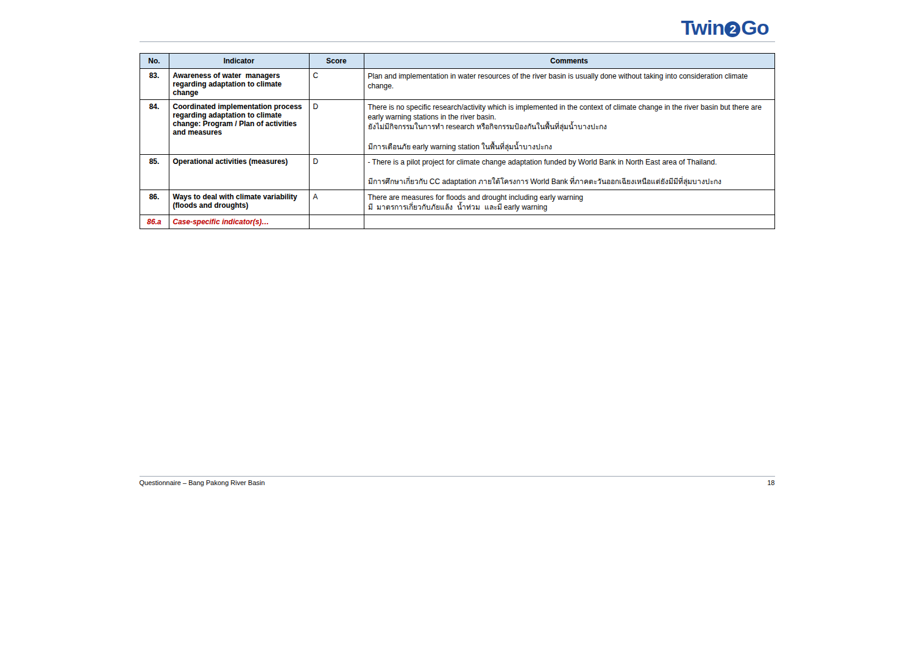Twin 2 Go
| No. | Indicator | Score | Comments |
| --- | --- | --- | --- |
| 83. | Awareness of water managers regarding adaptation to climate change | C | Plan and implementation in water resources of the river basin is usually done without taking into consideration climate change. |
| 84. | Coordinated implementation process regarding adaptation to climate change: Program / Plan of activities and measures | D | There is no specific research/activity which is implemented in the context of climate change in the river basin but there are early warning stations in the river basin. ยังไม่มีกิจกรรมในการทำ research หรือกิจกรรมป้องกันในพื้นที่ลุ่มน้ำบางปะกง มีการเตือนภัย early warning station ในพื้นที่ลุ่มน้ำบางปะกง |
| 85. | Operational activities (measures) | D | - There is a pilot project for climate change adaptation funded by World Bank in North East area of Thailand. มีการศึกษาเกี่ยวกับ CC adaptation ภายใต้โครงการ World Bank ที่ภาคตะวันออกเฉียงเหนือแต่ยังมีมีที่ลุ่มบางปะกง |
| 86. | Ways to deal with climate variability (floods and droughts) | A | There are measures for floods and drought including early warning มี มาตรการเกี่ยวกับภัยแล้ง น้ำท่วม และมี early warning |
| 86.a | Case-specific indicator(s)… | | |
Questionnaire – Bang Pakong River Basin
18